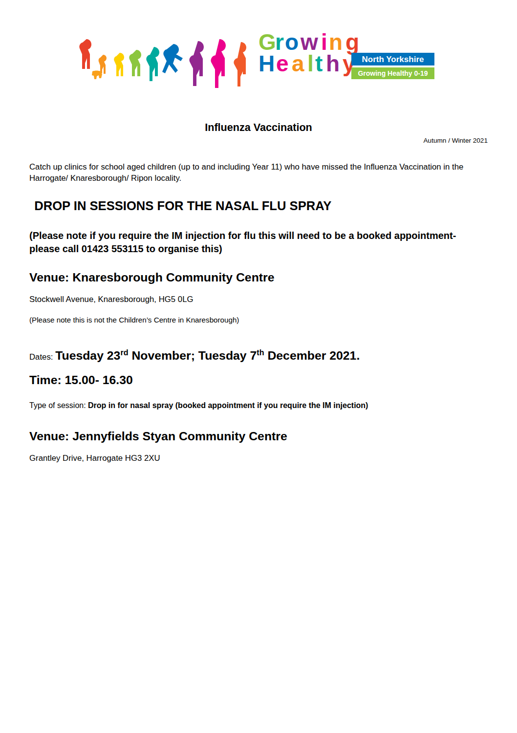G r o w i n g H e a l t h y North Yorkshire Growing Healthy 0-19
Influenza Vaccination
Autumn / Winter 2021
Catch up clinics for school aged children (up to and including Year 11) who have missed the Influenza Vaccination in the Harrogate/ Knaresborough/ Ripon locality.
DROP IN SESSIONS FOR THE NASAL FLU SPRAY
(Please note if you require the IM injection for flu this will need to be a booked appointment- please call 01423 553115 to organise this)
Venue: Knaresborough Community Centre
Stockwell Avenue, Knaresborough, HG5 0LG
(Please note this is not the Children’s Centre in Knaresborough)
Dates: Tuesday 23rd November; Tuesday 7th December 2021.
Time: 15.00- 16.30
Type of session: Drop in for nasal spray (booked appointment if you require the IM injection)
Venue: Jennyfields Styan Community Centre
Grantley Drive, Harrogate HG3 2XU